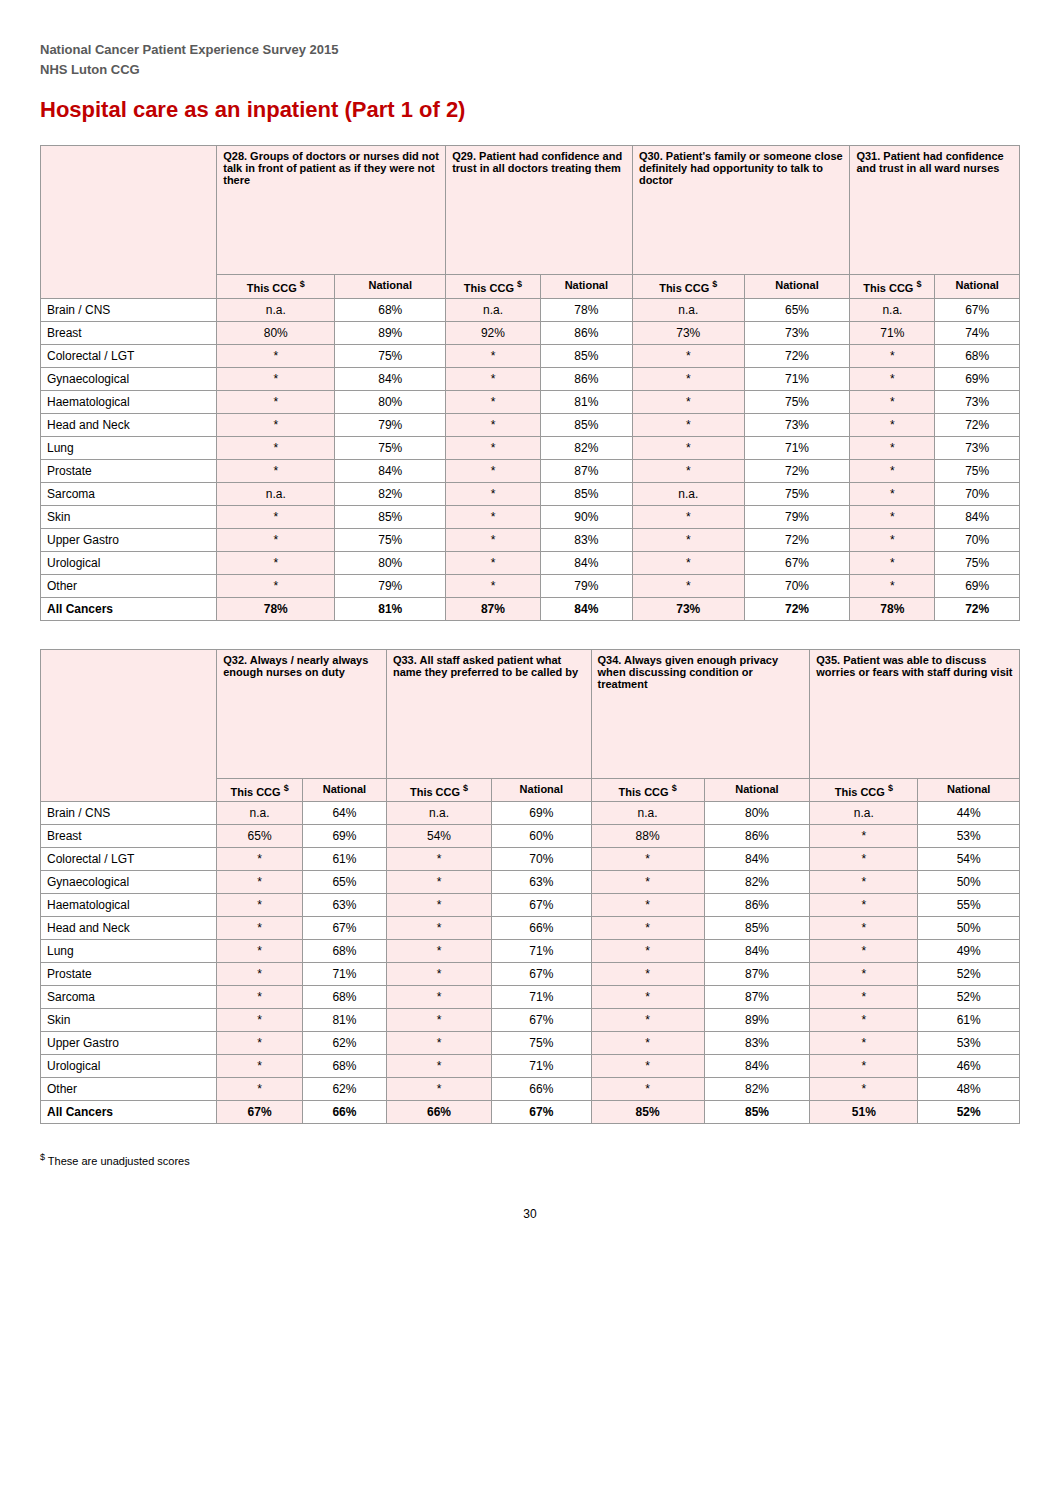National Cancer Patient Experience Survey 2015
NHS Luton CCG
Hospital care as an inpatient (Part 1 of 2)
| | Q28. Groups of doctors or nurses did not talk in front of patient as if they were not there | Q29. Patient had confidence and trust in all doctors treating them | Q30. Patient's family or someone close definitely had opportunity to talk to doctor | Q31. Patient had confidence and trust in all ward nurses |
| --- | --- | --- | --- | --- |
| This CCG $ | National | This CCG $ | National | This CCG $ | National | This CCG $ | National |
| Brain / CNS | n.a. | 68% | n.a. | 78% | n.a. | 65% | n.a. | 67% |
| Breast | 80% | 89% | 92% | 86% | 73% | 73% | 71% | 74% |
| Colorectal / LGT | * | 75% | * | 85% | * | 72% | * | 68% |
| Gynaecological | * | 84% | * | 86% | * | 71% | * | 69% |
| Haematological | * | 80% | * | 81% | * | 75% | * | 73% |
| Head and Neck | * | 79% | * | 85% | * | 73% | * | 72% |
| Lung | * | 75% | * | 82% | * | 71% | * | 73% |
| Prostate | * | 84% | * | 87% | * | 72% | * | 75% |
| Sarcoma | n.a. | 82% | * | 85% | n.a. | 75% | * | 70% |
| Skin | * | 85% | * | 90% | * | 79% | * | 84% |
| Upper Gastro | * | 75% | * | 83% | * | 72% | * | 70% |
| Urological | * | 80% | * | 84% | * | 67% | * | 75% |
| Other | * | 79% | * | 79% | * | 70% | * | 69% |
| All Cancers | 78% | 81% | 87% | 84% | 73% | 72% | 78% | 72% |
| | Q32. Always / nearly always enough nurses on duty | Q33. All staff asked patient what name they preferred to be called by | Q34. Always given enough privacy when discussing condition or treatment | Q35. Patient was able to discuss worries or fears with staff during visit |
| --- | --- | --- | --- | --- |
| This CCG $ | National | This CCG $ | National | This CCG $ | National | This CCG $ | National |
| Brain / CNS | n.a. | 64% | n.a. | 69% | n.a. | 80% | n.a. | 44% |
| Breast | 65% | 69% | 54% | 60% | 88% | 86% | * | 53% |
| Colorectal / LGT | * | 61% | * | 70% | * | 84% | * | 54% |
| Gynaecological | * | 65% | * | 63% | * | 82% | * | 50% |
| Haematological | * | 63% | * | 67% | * | 86% | * | 55% |
| Head and Neck | * | 67% | * | 66% | * | 85% | * | 50% |
| Lung | * | 68% | * | 71% | * | 84% | * | 49% |
| Prostate | * | 71% | * | 67% | * | 87% | * | 52% |
| Sarcoma | * | 68% | * | 71% | * | 87% | * | 52% |
| Skin | * | 81% | * | 67% | * | 89% | * | 61% |
| Upper Gastro | * | 62% | * | 75% | * | 83% | * | 53% |
| Urological | * | 68% | * | 71% | * | 84% | * | 46% |
| Other | * | 62% | * | 66% | * | 82% | * | 48% |
| All Cancers | 67% | 66% | 66% | 67% | 85% | 85% | 51% | 52% |
$ These are unadjusted scores
30